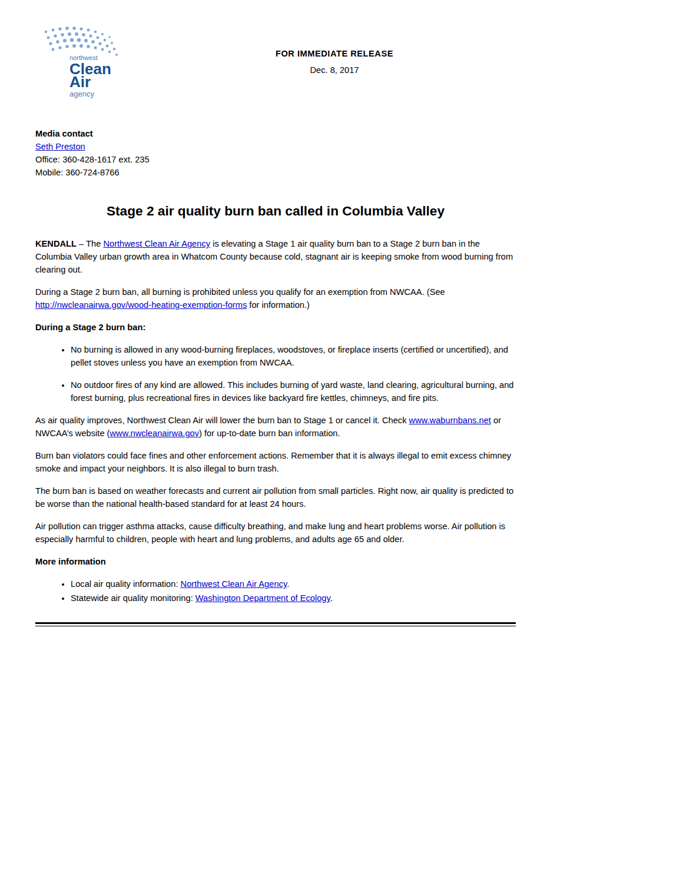northwest Clean Air agency
FOR IMMEDIATE RELEASE
Dec. 8, 2017
Media contact
Seth Preston
Office: 360-428-1617 ext. 235
Mobile: 360-724-8766
Stage 2 air quality burn ban called in Columbia Valley
KENDALL – The Northwest Clean Air Agency is elevating a Stage 1 air quality burn ban to a Stage 2 burn ban in the Columbia Valley urban growth area in Whatcom County because cold, stagnant air is keeping smoke from wood burning from clearing out.
During a Stage 2 burn ban, all burning is prohibited unless you qualify for an exemption from NWCAA. (See http://nwcleanairwa.gov/wood-heating-exemption-forms for information.)
During a Stage 2 burn ban:
No burning is allowed in any wood-burning fireplaces, woodstoves, or fireplace inserts (certified or uncertified), and pellet stoves unless you have an exemption from NWCAA.
No outdoor fires of any kind are allowed. This includes burning of yard waste, land clearing, agricultural burning, and forest burning, plus recreational fires in devices like backyard fire kettles, chimneys, and fire pits.
As air quality improves, Northwest Clean Air will lower the burn ban to Stage 1 or cancel it. Check www.waburnbans.net or NWCAA’s website (www.nwcleanairwa.gov) for up-to-date burn ban information.
Burn ban violators could face fines and other enforcement actions. Remember that it is always illegal to emit excess chimney smoke and impact your neighbors. It is also illegal to burn trash.
The burn ban is based on weather forecasts and current air pollution from small particles. Right now, air quality is predicted to be worse than the national health-based standard for at least 24 hours.
Air pollution can trigger asthma attacks, cause difficulty breathing, and make lung and heart problems worse. Air pollution is especially harmful to children, people with heart and lung problems, and adults age 65 and older.
More information
Local air quality information: Northwest Clean Air Agency.
Statewide air quality monitoring: Washington Department of Ecology.